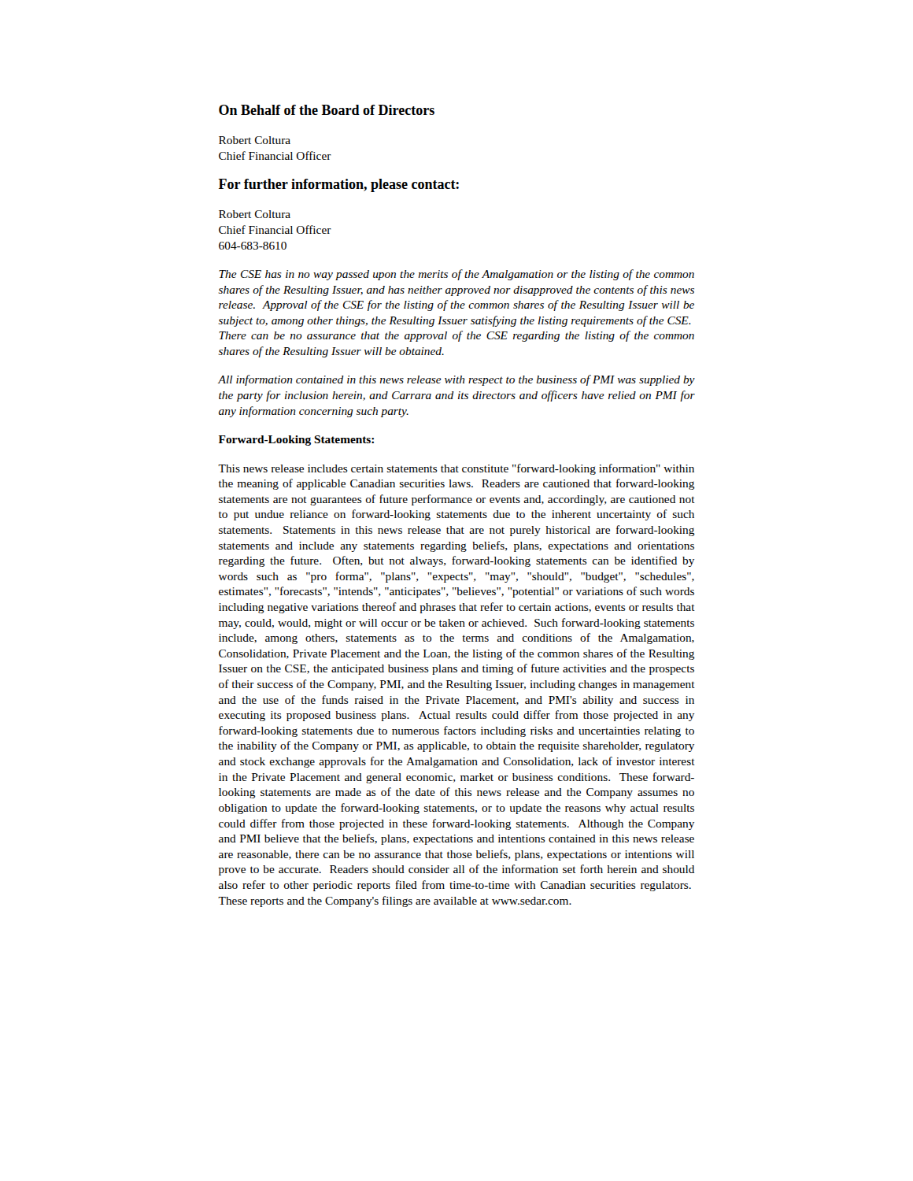On Behalf of the Board of Directors
Robert Coltura
Chief Financial Officer
For further information, please contact:
Robert Coltura
Chief Financial Officer
604-683-8610
The CSE has in no way passed upon the merits of the Amalgamation or the listing of the common shares of the Resulting Issuer, and has neither approved nor disapproved the contents of this news release. Approval of the CSE for the listing of the common shares of the Resulting Issuer will be subject to, among other things, the Resulting Issuer satisfying the listing requirements of the CSE. There can be no assurance that the approval of the CSE regarding the listing of the common shares of the Resulting Issuer will be obtained.
All information contained in this news release with respect to the business of PMI was supplied by the party for inclusion herein, and Carrara and its directors and officers have relied on PMI for any information concerning such party.
Forward-Looking Statements:
This news release includes certain statements that constitute "forward-looking information" within the meaning of applicable Canadian securities laws. Readers are cautioned that forward-looking statements are not guarantees of future performance or events and, accordingly, are cautioned not to put undue reliance on forward-looking statements due to the inherent uncertainty of such statements. Statements in this news release that are not purely historical are forward-looking statements and include any statements regarding beliefs, plans, expectations and orientations regarding the future. Often, but not always, forward-looking statements can be identified by words such as "pro forma", "plans", "expects", "may", "should", "budget", "schedules", estimates", "forecasts", "intends", "anticipates", "believes", "potential" or variations of such words including negative variations thereof and phrases that refer to certain actions, events or results that may, could, would, might or will occur or be taken or achieved. Such forward-looking statements include, among others, statements as to the terms and conditions of the Amalgamation, Consolidation, Private Placement and the Loan, the listing of the common shares of the Resulting Issuer on the CSE, the anticipated business plans and timing of future activities and the prospects of their success of the Company, PMI, and the Resulting Issuer, including changes in management and the use of the funds raised in the Private Placement, and PMI's ability and success in executing its proposed business plans. Actual results could differ from those projected in any forward-looking statements due to numerous factors including risks and uncertainties relating to the inability of the Company or PMI, as applicable, to obtain the requisite shareholder, regulatory and stock exchange approvals for the Amalgamation and Consolidation, lack of investor interest in the Private Placement and general economic, market or business conditions. These forward-looking statements are made as of the date of this news release and the Company assumes no obligation to update the forward-looking statements, or to update the reasons why actual results could differ from those projected in these forward-looking statements. Although the Company and PMI believe that the beliefs, plans, expectations and intentions contained in this news release are reasonable, there can be no assurance that those beliefs, plans, expectations or intentions will prove to be accurate. Readers should consider all of the information set forth herein and should also refer to other periodic reports filed from time-to-time with Canadian securities regulators. These reports and the Company's filings are available at www.sedar.com.